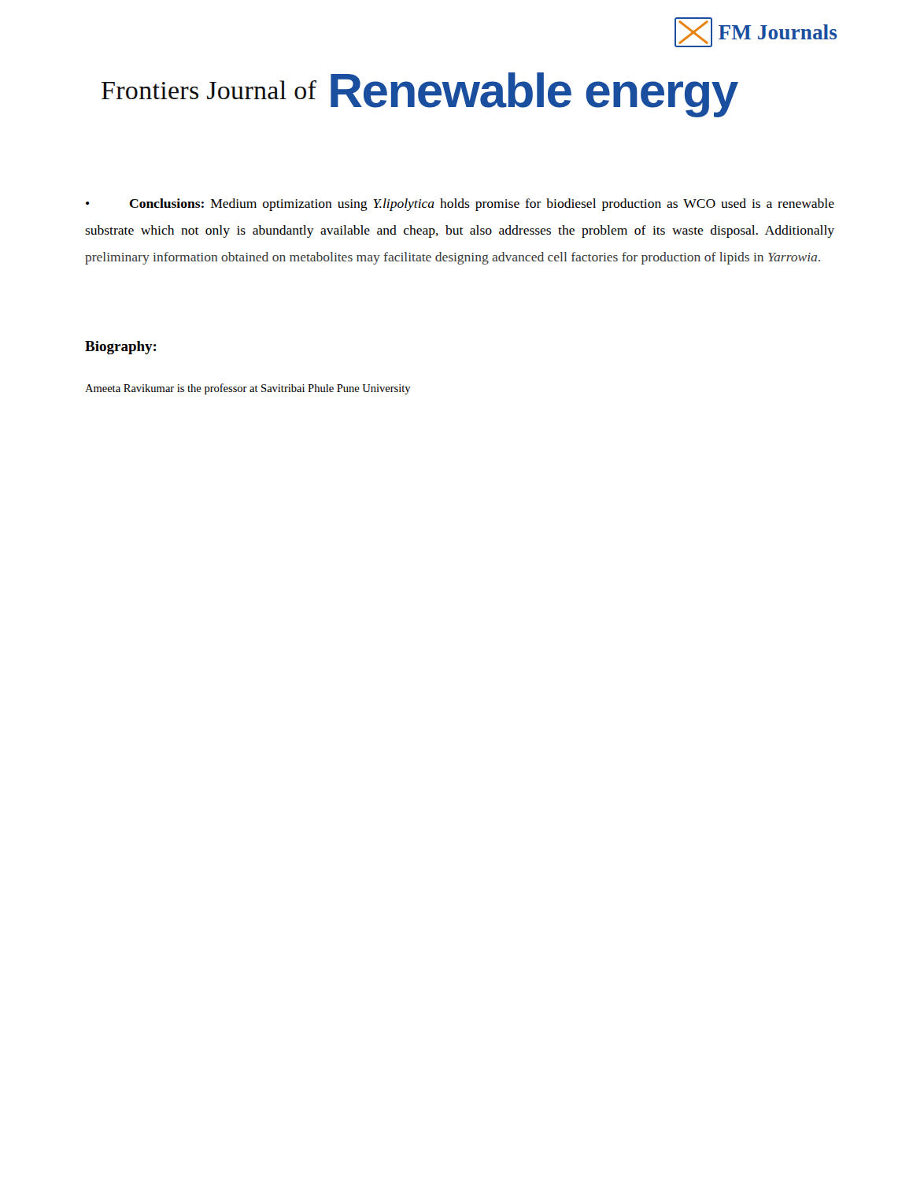FM Journals
Frontiers Journal of Renewable energy
•Conclusions: Medium optimization using Y.lipolytica holds promise for biodiesel production as WCO used is a renewable substrate which not only is abundantly available and cheap, but also addresses the problem of its waste disposal. Additionally preliminary information obtained on metabolites may facilitate designing advanced cell factories for production of lipids in Yarrowia.
Biography:
Ameeta Ravikumar is the professor at Savitribai Phule Pune University